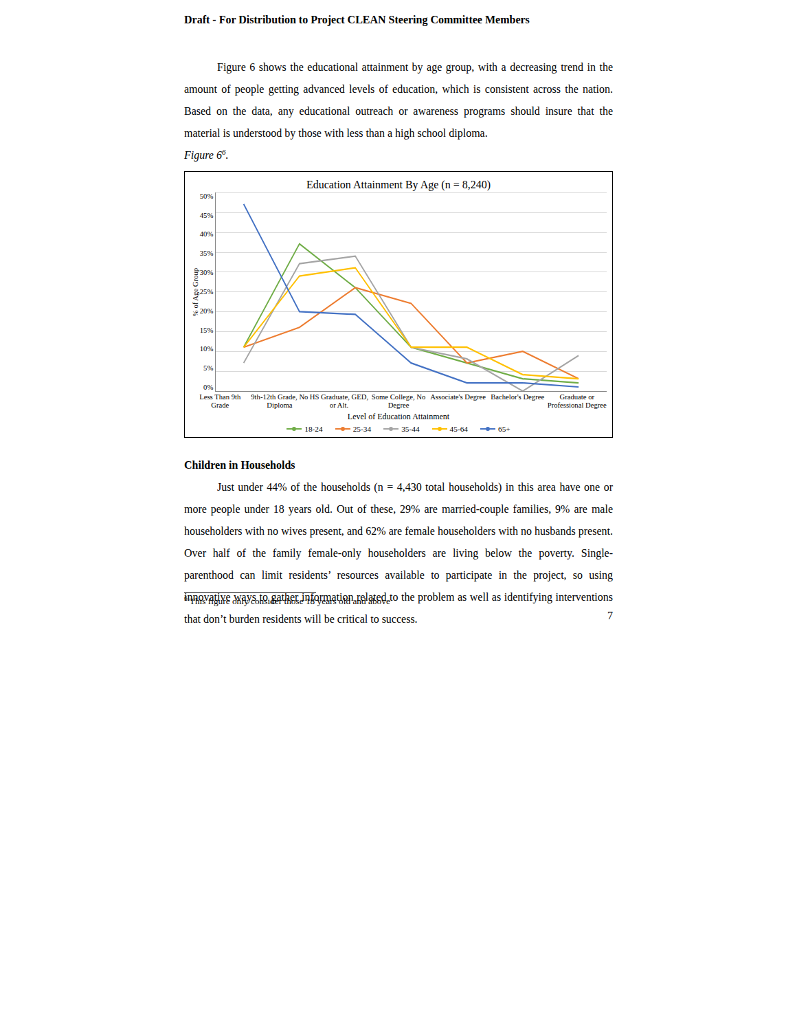Draft - For Distribution to Project CLEAN Steering Committee Members
Figure 6 shows the educational attainment by age group, with a decreasing trend in the amount of people getting advanced levels of education, which is consistent across the nation. Based on the data, any educational outreach or awareness programs should insure that the material is understood by those with less than a high school diploma.
Figure 66.
Education Attainment By Age (n = 8,240)
% of Age Group
50%
45%
40%
35%
30%
25%
20%
15%
10%
5%
0%
Less Than 9th Grade
9th-12th Grade, No Diploma
HS Graduate, GED, or Alt.
Some College, No Degree
Associate's Degree
Bachelor's Degree
Graduate or Professional Degree
Level of Education Attainment
18-24 25-34 35-44 45-64 65+
Children in Households
Just under 44% of the households (n = 4,430 total households) in this area have one or more people under 18 years old. Out of these, 29% are married-couple families, 9% are male householders with no wives present, and 62% are female householders with no husbands present. Over half of the family female-only householders are living below the poverty. Single-parenthood can limit residents’ resources available to participate in the project, so using innovative ways to gather information related to the problem as well as identifying interventions that don’t burden residents will be critical to success.
6 This figure only consider those 18 years old and above
7